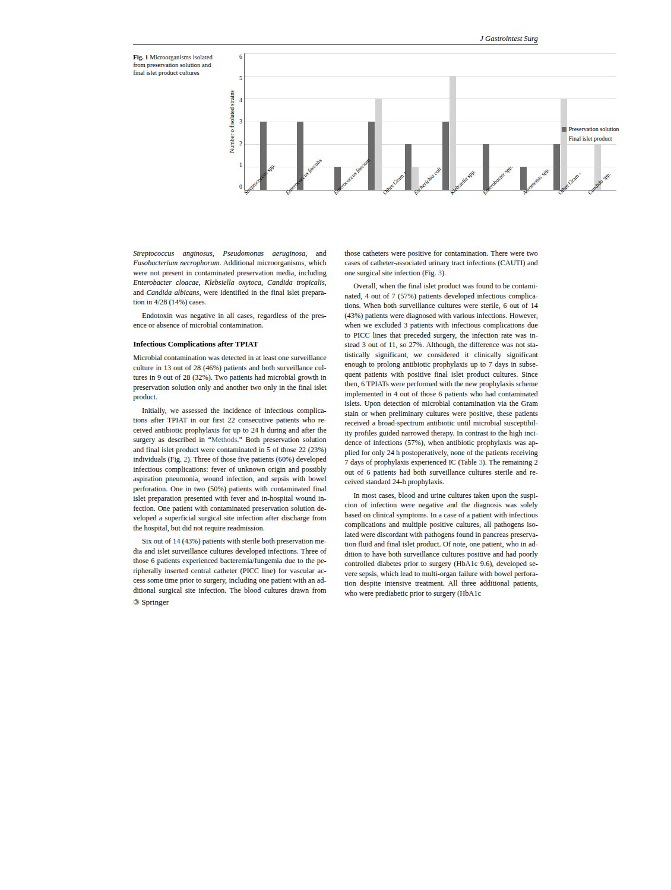J Gastrointest Surg
Fig. 1 Microorganisms isolated from preservation solution and final islet product cultures
Number o fisolated strains
6 5 4 3 2 1 0
Streptococcus spp.
Enterococcus faecalis
Enterococcus faecium
Other Gram +
Escherichia coli
Klebsiella spp.
Enterobacter spp.
Aeromonas spp.
Other Gram -
Candida spp.
Preservation solution
Final islet product
Streptococcus anginosus, Pseudomonas aeruginosa, and Fusobacterium necrophorum. Additional microorganisms, which were not present in contaminated preservation media, including Enterobacter cloacae, Klebsiella oxytoca, Candida tropicalis, and Candida albicans, were identified in the final islet preparation in 4/28 (14%) cases.
Endotoxin was negative in all cases, regardless of the presence or absence of microbial contamination.
Infectious Complications after TPIAT
Microbial contamination was detected in at least one surveillance culture in 13 out of 28 (46%) patients and both surveillance cultures in 9 out of 28 (32%). Two patients had microbial growth in preservation solution only and another two only in the final islet product.
Initially, we assessed the incidence of infectious complications after TPIAT in our first 22 consecutive patients who received antibiotic prophylaxis for up to 24 h during and after the surgery as described in “Methods.” Both preservation solution and final islet product were contaminated in 5 of those 22 (23%) individuals (Fig. 2). Three of those five patients (60%) developed infectious complications: fever of unknown origin and possibly aspiration pneumonia, wound infection, and sepsis with bowel perforation. One in two (50%) patients with contaminated final islet preparation presented with fever and in-hospital wound infection. One patient with contaminated preservation solution developed a superficial surgical site infection after discharge from the hospital, but did not require readmission.
Six out of 14 (43%) patients with sterile both preservation media and islet surveillance cultures developed infections. Three of those 6 patients experienced bacteremia/fungemia due to the peripherally inserted central catheter (PICC line) for vascular access some time prior to surgery, including one patient with an additional surgical site infection. The blood cultures drawn from those catheters were positive for contamination. There were two cases of catheter-associated urinary tract infections (CAUTI) and one surgical site infection (Fig. 3).
Overall, when the final islet product was found to be contaminated, 4 out of 7 (57%) patients developed infectious complications. When both surveillance cultures were sterile, 6 out of 14 (43%) patients were diagnosed with various infections. However, when we excluded 3 patients with infectious complications due to PICC lines that preceded surgery, the infection rate was instead 3 out of 11, so 27%. Although, the difference was not statistically significant, we considered it clinically significant enough to prolong antibiotic prophylaxis up to 7 days in subsequent patients with positive final islet product cultures. Since then, 6 TPIATs were performed with the new prophylaxis scheme implemented in 4 out of those 6 patients who had contaminated islets. Upon detection of microbial contamination via the Gram stain or when preliminary cultures were positive, these patients received a broad-spectrum antibiotic until microbial susceptibility profiles guided narrowed therapy. In contrast to the high incidence of infections (57%), when antibiotic prophylaxis was applied for only 24 h postoperatively, none of the patients receiving 7 days of prophylaxis experienced IC (Table 3). The remaining 2 out of 6 patients had both surveillance cultures sterile and received standard 24-h prophylaxis.
In most cases, blood and urine cultures taken upon the suspicion of infection were negative and the diagnosis was solely based on clinical symptoms. In a case of a patient with infectious complications and multiple positive cultures, all pathogens isolated were discordant with pathogens found in pancreas preservation fluid and final islet product. Of note, one patient, who in addition to have both surveillance cultures positive and had poorly controlled diabetes prior to surgery (HbA1c 9.6), developed severe sepsis, which lead to multi-organ failure with bowel perforation despite intensive treatment. All three additional patients, who were prediabetic prior to surgery (HbA1c
③ Springer